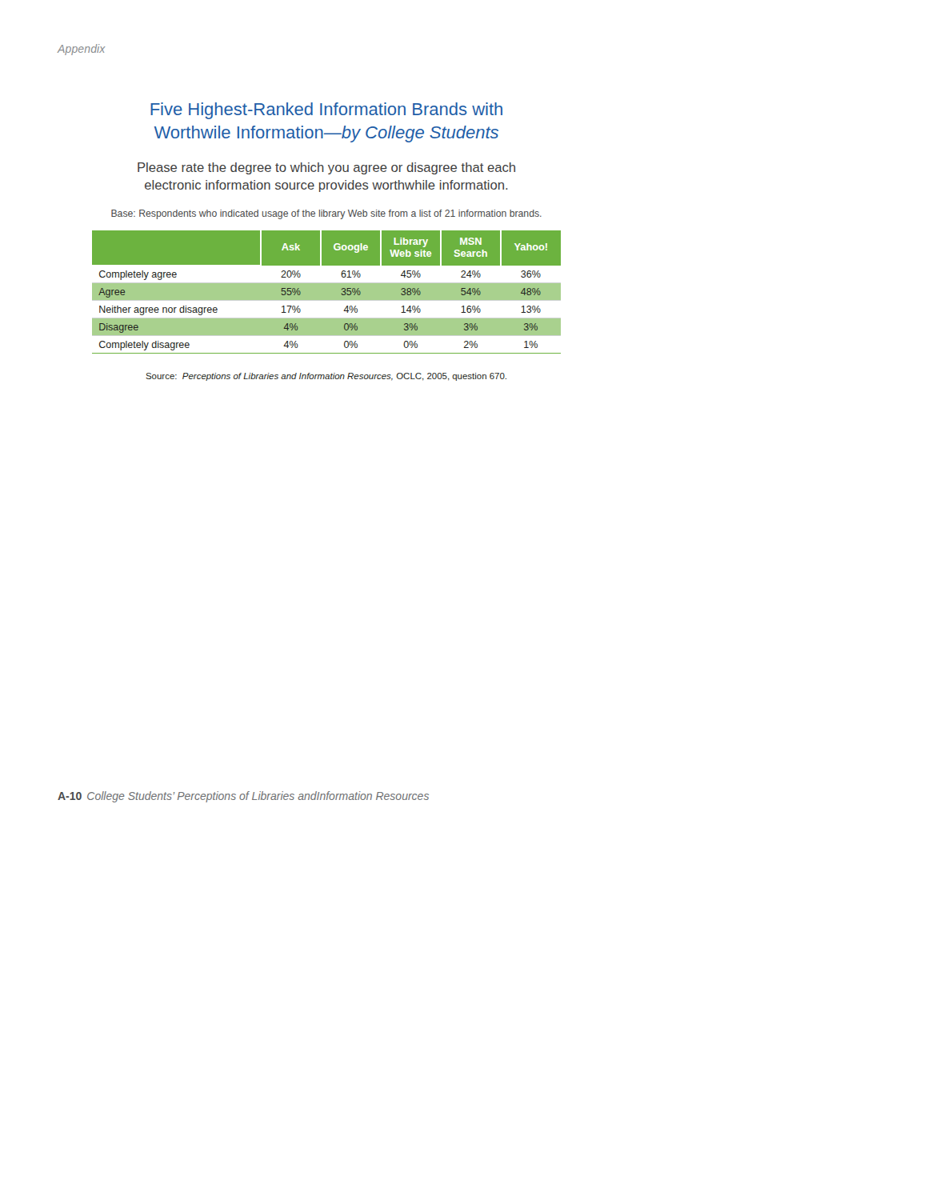Appendix
Five Highest-Ranked Information Brands with
Worthwile Information—by College Students
Please rate the degree to which you agree or disagree that each electronic information source provides worthwhile information.
Base: Respondents who indicated usage of the library Web site from a list of 21 information brands.
| | Ask | Google | Library Web site | MSN Search | Yahoo! |
| --- | --- | --- | --- | --- | --- |
| Completely agree | 20% | 61% | 45% | 24% | 36% |
| Agree | 55% | 35% | 38% | 54% | 48% |
| Neither agree nor disagree | 17% | 4% | 14% | 16% | 13% |
| Disagree | 4% | 0% | 3% | 3% | 3% |
| Completely disagree | 4% | 0% | 0% | 2% | 1% |
Source: Perceptions of Libraries and Information Resources, OCLC, 2005, question 670.
A-10 College Students’ Perceptions of Libraries andInformation Resources